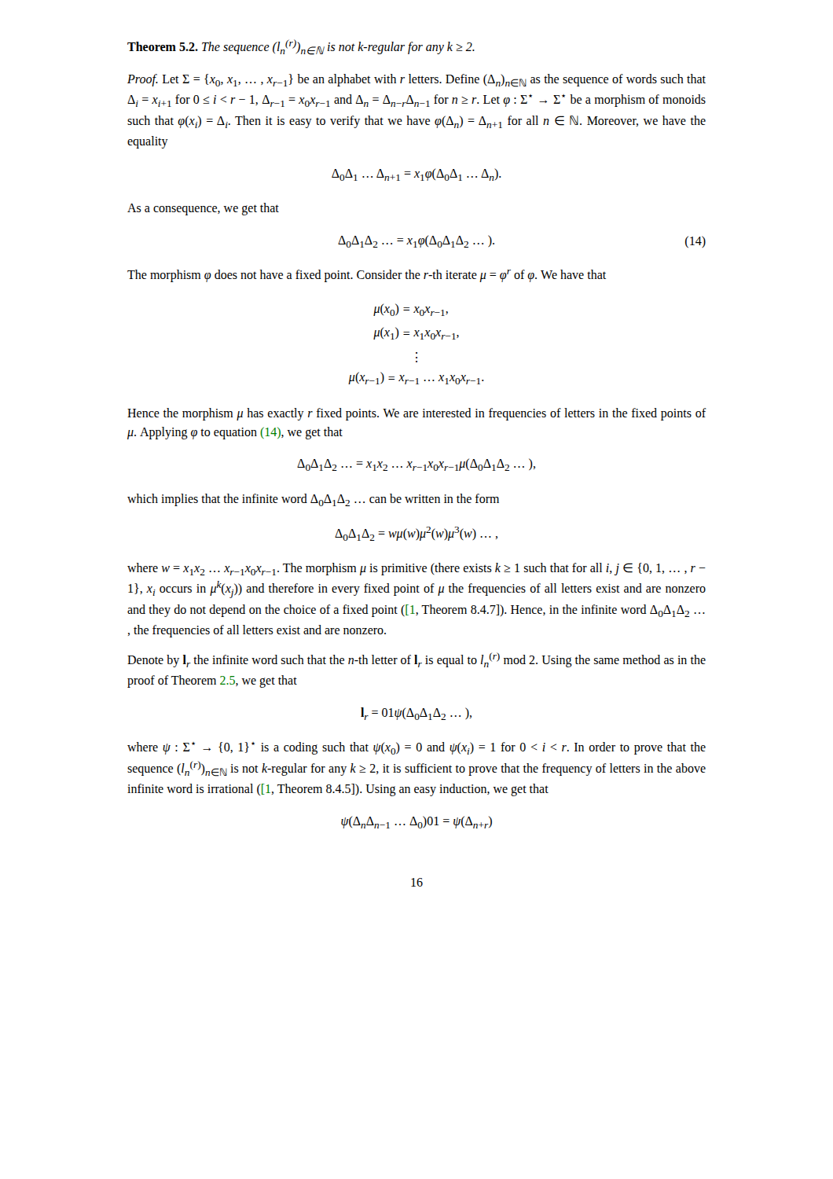Theorem 5.2. The sequence (ln(r))n∈ℕ is not k-regular for any k ≥ 2.
Proof. Let Σ = {x0, x1, … , xr−1} be an alphabet with r letters. Define (Δn)n∈ℕ as the sequence of words such that Δi = xi+1 for 0 ≤ i < r − 1, Δr−1 = x0xr−1 and Δn = Δn−rΔn−1 for n ≥ r. Let φ : Σ⋆ → Σ⋆ be a morphism of monoids such that φ(xi) = Δi. Then it is easy to verify that we have φ(Δn) = Δn+1 for all n ∈ ℕ. Moreover, we have the equality
Δ0Δ1 … Δn+1 = x1φ(Δ0Δ1 … Δn).
As a consequence, we get that
Δ0Δ1Δ2 … = x1φ(Δ0Δ1Δ2 … ). (14)
The morphism φ does not have a fixed point. Consider the r-th iterate μ = φr of φ. We have that
| μ ( x 0 ) | = | x 0 x r −1 , |
| μ ( x 1 ) | = | x 1 x 0 x r −1 , |
⋮
| μ ( x r −1 ) | = | x r −1 … x 1 x 0 x r −1 . |
Hence the morphism μ has exactly r fixed points. We are interested in frequencies of letters in the fixed points of μ. Applying φ to equation (14), we get that
Δ0Δ1Δ2 … = x1x2 … xr−1x0xr−1μ(Δ0Δ1Δ2 … ),
which implies that the infinite word Δ0Δ1Δ2 … can be written in the form
Δ0Δ1Δ2 = wμ(w)μ2(w)μ3(w) … ,
where w = x1x2 … xr−1x0xr−1. The morphism μ is primitive (there exists k ≥ 1 such that for all i, j ∈ {0, 1, … , r − 1}, xi occurs in μk(xj)) and therefore in every fixed point of μ the frequencies of all letters exist and are nonzero and they do not depend on the choice of a fixed point ([1, Theorem 8.4.7]). Hence, in the infinite word Δ0Δ1Δ2 … , the frequencies of all letters exist and are nonzero.
Denote by lr the infinite word such that the n-th letter of lr is equal to ln(r) mod 2. Using the same method as in the proof of Theorem 2.5, we get that
lr = 01ψ(Δ0Δ1Δ2 … ),
where ψ : Σ⋆ → {0, 1}⋆ is a coding such that ψ(x0) = 0 and ψ(xi) = 1 for 0 < i < r. In order to prove that the sequence (ln(r))n∈ℕ is not k-regular for any k ≥ 2, it is sufficient to prove that the frequency of letters in the above infinite word is irrational ([1, Theorem 8.4.5]). Using an easy induction, we get that
ψ(ΔnΔn−1 … Δ0)01 = ψ(Δn+r)
16